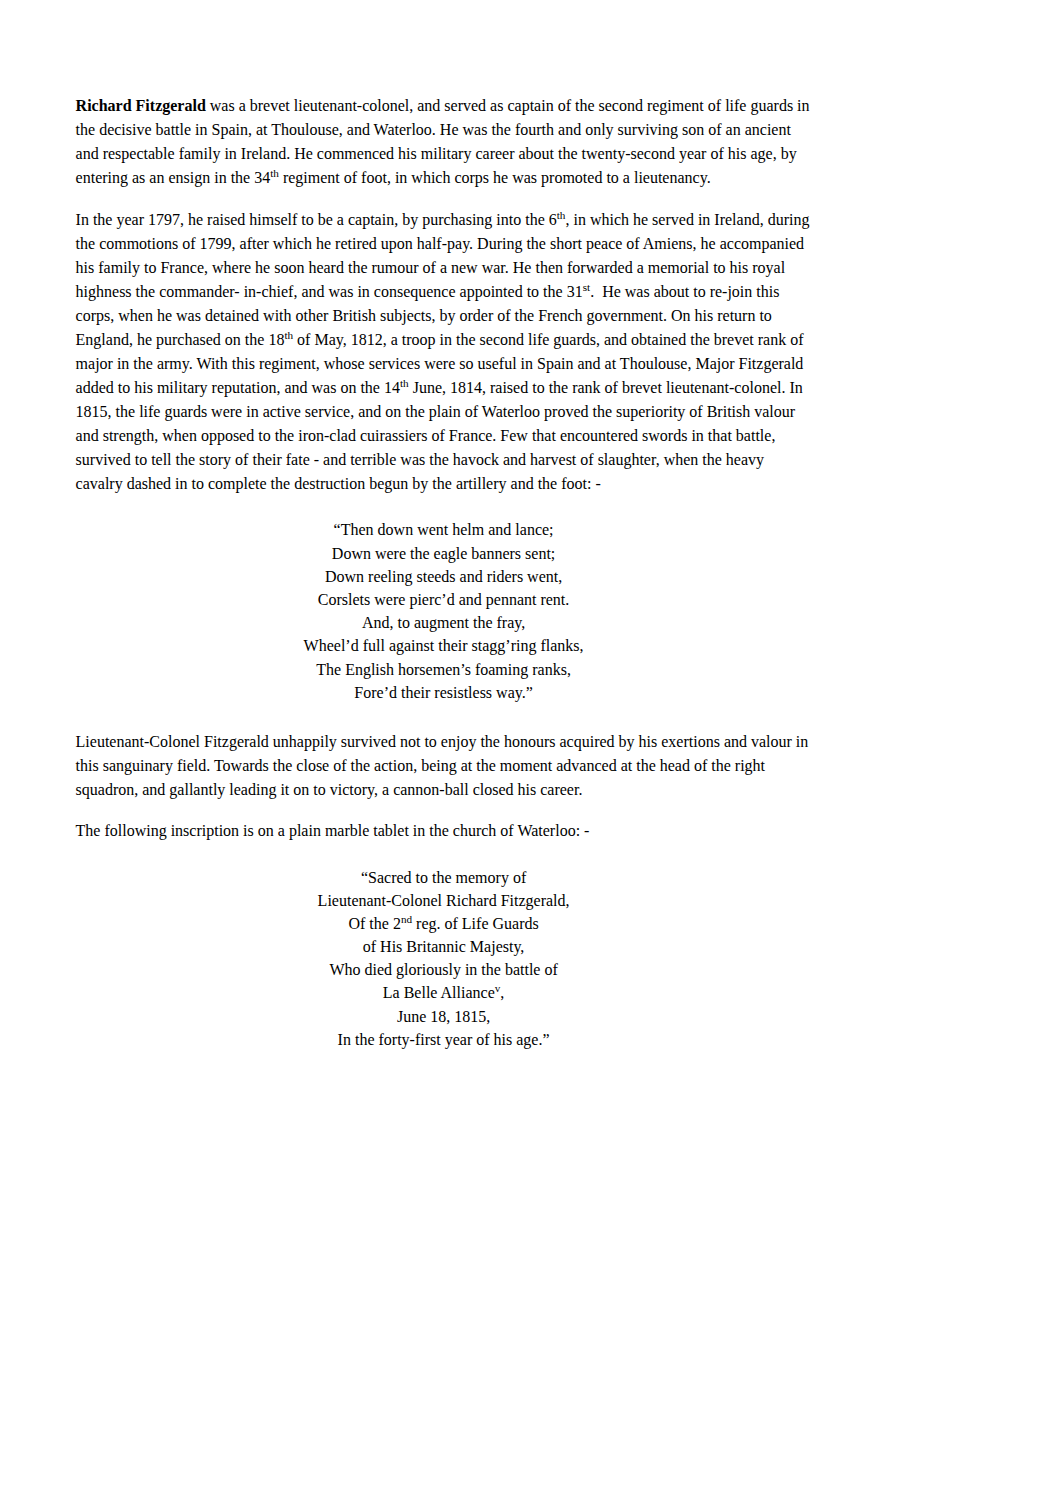Richard Fitzgerald was a brevet lieutenant-colonel, and served as captain of the second regiment of life guards in the decisive battle in Spain, at Thoulouse, and Waterloo. He was the fourth and only surviving son of an ancient and respectable family in Ireland. He commenced his military career about the twenty-second year of his age, by entering as an ensign in the 34th regiment of foot, in which corps he was promoted to a lieutenancy.
In the year 1797, he raised himself to be a captain, by purchasing into the 6th, in which he served in Ireland, during the commotions of 1799, after which he retired upon half-pay. During the short peace of Amiens, he accompanied his family to France, where he soon heard the rumour of a new war. He then forwarded a memorial to his royal highness the commander- in-chief, and was in consequence appointed to the 31st. He was about to re-join this corps, when he was detained with other British subjects, by order of the French government. On his return to England, he purchased on the 18th of May, 1812, a troop in the second life guards, and obtained the brevet rank of major in the army. With this regiment, whose services were so useful in Spain and at Thoulouse, Major Fitzgerald added to his military reputation, and was on the 14th June, 1814, raised to the rank of brevet lieutenant-colonel. In 1815, the life guards were in active service, and on the plain of Waterloo proved the superiority of British valour and strength, when opposed to the iron-clad cuirassiers of France. Few that encountered swords in that battle, survived to tell the story of their fate - and terrible was the havock and harvest of slaughter, when the heavy cavalry dashed in to complete the destruction begun by the artillery and the foot: -
“Then down went helm and lance;
Down were the eagle banners sent;
Down reeling steeds and riders went,
Corslets were pierc’d and pennant rent.
And, to augment the fray,
Wheel’d full against their stagg’ring flanks,
The English horsemen’s foaming ranks,
Fore’d their resistless way.”
Lieutenant-Colonel Fitzgerald unhappily survived not to enjoy the honours acquired by his exertions and valour in this sanguinary field. Towards the close of the action, being at the moment advanced at the head of the right squadron, and gallantly leading it on to victory, a cannon-ball closed his career.
The following inscription is on a plain marble tablet in the church of Waterloo: -
“Sacred to the memory of
Lieutenant-Colonel Richard Fitzgerald,
Of the 2nd reg. of Life Guards
of His Britannic Majesty,
Who died gloriously in the battle of
La Belle Alliancev,
June 18, 1815,
In the forty-first year of his age.”